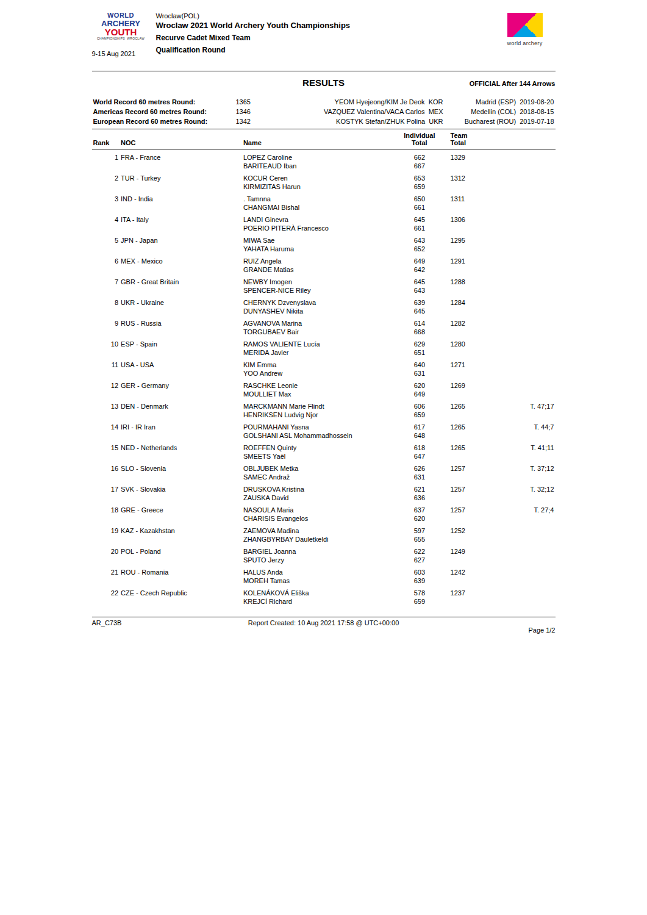WORLD
ARCHERY
YOUTH
CHAMPIONSHIPS WROCLAW
Wroclaw(POL)
Wroclaw 2021 World Archery Youth Championships
Recurve Cadet Mixed Team
Qualification Round
9-15 Aug 2021
world archery
RESULTS
OFFICIAL After 144 Arrows
| World Record 60 metres Round: | 1365 | YEOM Hyejeong/KIM Je Deok KOR | Madrid (ESP) 2019-08-20 |
| Americas Record 60 metres Round: | 1346 | VAZQUEZ Valentina/VACA Carlos MEX | Medellin (COL) 2018-08-15 |
| European Record 60 metres Round: | 1342 | KOSTYK Stefan/ZHUK Polina UKR | Bucharest (ROU) 2019-07-18 |
| Rank | NOC | Name | Individual Total | Team Total | |
| --- | --- | --- | --- | --- | --- |
| 1 | FRA - France | LOPEZ Caroline | 662 | 1329 | |
| | | BARITEAUD Iban | 667 | | |
| 2 | TUR - Turkey | KOCUR Ceren | 653 | 1312 | |
| | | KIRMIZITAS Harun | 659 | | |
| 3 | IND - India | . Tamnna | 650 | 1311 | |
| | | CHANGMAI Bishal | 661 | | |
| 4 | ITA - Italy | LANDI Ginevra | 645 | 1306 | |
| | | POERIO PITERÀ Francesco | 661 | | |
| 5 | JPN - Japan | MIWA Sae | 643 | 1295 | |
| | | YAHATA Haruma | 652 | | |
| 6 | MEX - Mexico | RUIZ Angela | 649 | 1291 | |
| | | GRANDE Matias | 642 | | |
| 7 | GBR - Great Britain | NEWBY Imogen | 645 | 1288 | |
| | | SPENCER-NICE Riley | 643 | | |
| 8 | UKR - Ukraine | CHERNYK Dzvenyslava | 639 | 1284 | |
| | | DUNYASHEV Nikita | 645 | | |
| 9 | RUS - Russia | AGVANOVA Marina | 614 | 1282 | |
| | | TORGUBAEV Bair | 668 | | |
| 10 | ESP - Spain | RAMOS VALIENTE Lucía | 629 | 1280 | |
| | | MERIDA Javier | 651 | | |
| 11 | USA - USA | KIM Emma | 640 | 1271 | |
| | | YOO Andrew | 631 | | |
| 12 | GER - Germany | RASCHKE Leonie | 620 | 1269 | |
| | | MOULLIET Max | 649 | | |
| 13 | DEN - Denmark | MARCKMANN Marie Flindt | 606 | 1265 | T. 47;17 |
| | | HENRIKSEN Ludvig Njor | 659 | | |
| 14 | IRI - IR Iran | POURMAHANI Yasna | 617 | 1265 | T. 44;7 |
| | | GOLSHANI ASL Mohammadhossein | 648 | | |
| 15 | NED - Netherlands | ROEFFEN Quinty | 618 | 1265 | T. 41;11 |
| | | SMEETS Yaël | 647 | | |
| 16 | SLO - Slovenia | OBLJUBEK Metka | 626 | 1257 | T. 37;12 |
| | | SAMEC Andraž | 631 | | |
| 17 | SVK - Slovakia | DRUSKOVA Kristina | 621 | 1257 | T. 32;12 |
| | | ZAUSKA David | 636 | | |
| 18 | GRE - Greece | NASOULA Maria | 637 | 1257 | T. 27;4 |
| | | CHARISIS Evangelos | 620 | | |
| 19 | KAZ - Kazakhstan | ZAEMOVA Madina | 597 | 1252 | |
| | | ZHANGBYRBAY Dauletkeldi | 655 | | |
| 20 | POL - Poland | BARGIEL Joanna | 622 | 1249 | |
| | | SPUTO Jerzy | 627 | | |
| 21 | ROU - Romania | HALUS Anda | 603 | 1242 | |
| | | MOREH Tamas | 639 | | |
| 22 | CZE - Czech Republic | KOLENÁKOVÁ Eliška | 578 | 1237 | |
| | | KREJCÍ Richard | 659 | | |
AR_C73B
Report Created: 10 Aug 2021 17:58 @ UTC+00:00
Page 1/2